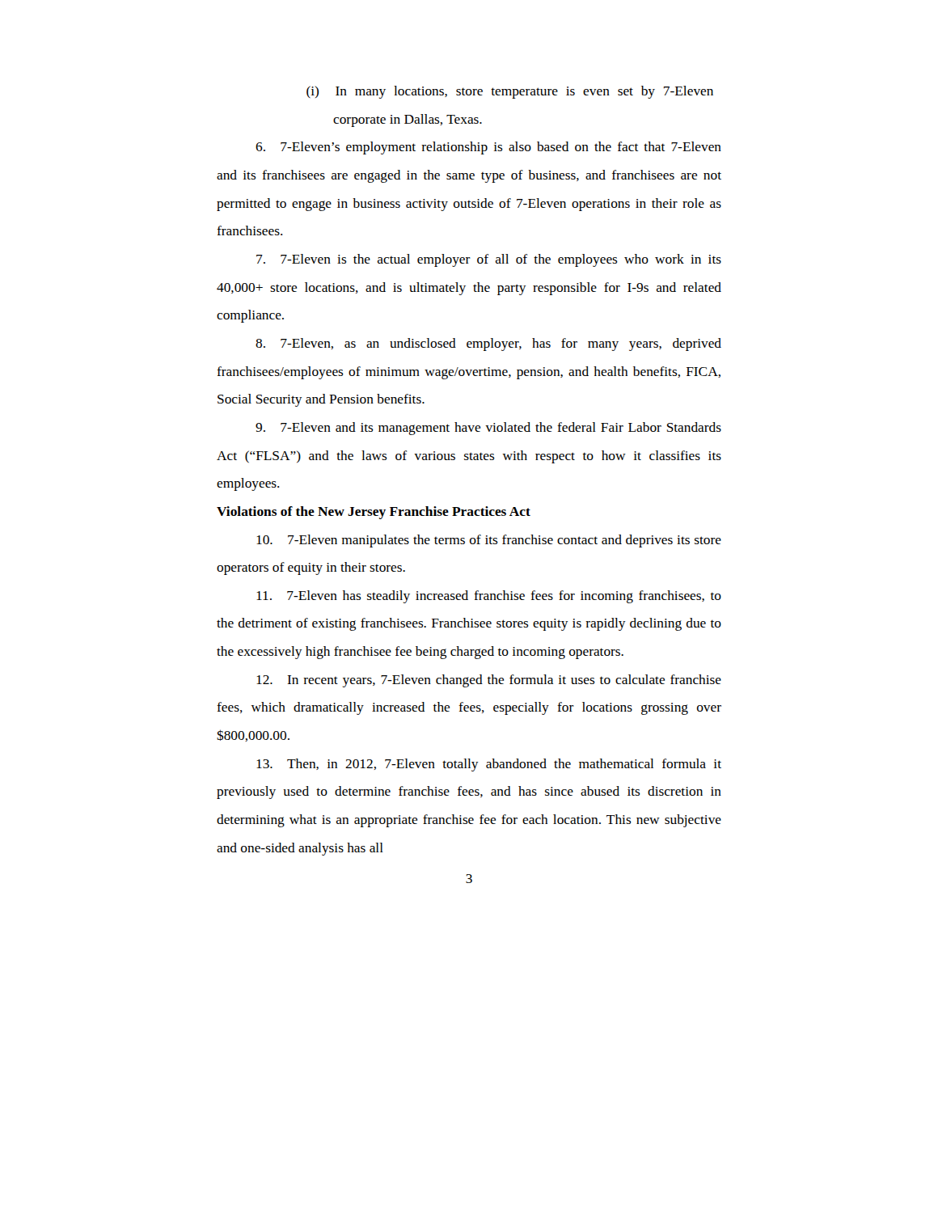(i) In many locations, store temperature is even set by 7-Eleven corporate in Dallas, Texas.
6. 7-Eleven’s employment relationship is also based on the fact that 7-Eleven and its franchisees are engaged in the same type of business, and franchisees are not permitted to engage in business activity outside of 7-Eleven operations in their role as franchisees.
7. 7-Eleven is the actual employer of all of the employees who work in its 40,000+ store locations, and is ultimately the party responsible for I-9s and related compliance.
8. 7-Eleven, as an undisclosed employer, has for many years, deprived franchisees/employees of minimum wage/overtime, pension, and health benefits, FICA, Social Security and Pension benefits.
9. 7-Eleven and its management have violated the federal Fair Labor Standards Act (“FLSA”) and the laws of various states with respect to how it classifies its employees.
Violations of the New Jersey Franchise Practices Act
10. 7-Eleven manipulates the terms of its franchise contact and deprives its store operators of equity in their stores.
11. 7-Eleven has steadily increased franchise fees for incoming franchisees, to the detriment of existing franchisees. Franchisee stores equity is rapidly declining due to the excessively high franchisee fee being charged to incoming operators.
12. In recent years, 7-Eleven changed the formula it uses to calculate franchise fees, which dramatically increased the fees, especially for locations grossing over $800,000.00.
13. Then, in 2012, 7-Eleven totally abandoned the mathematical formula it previously used to determine franchise fees, and has since abused its discretion in determining what is an appropriate franchise fee for each location. This new subjective and one-sided analysis has all
3